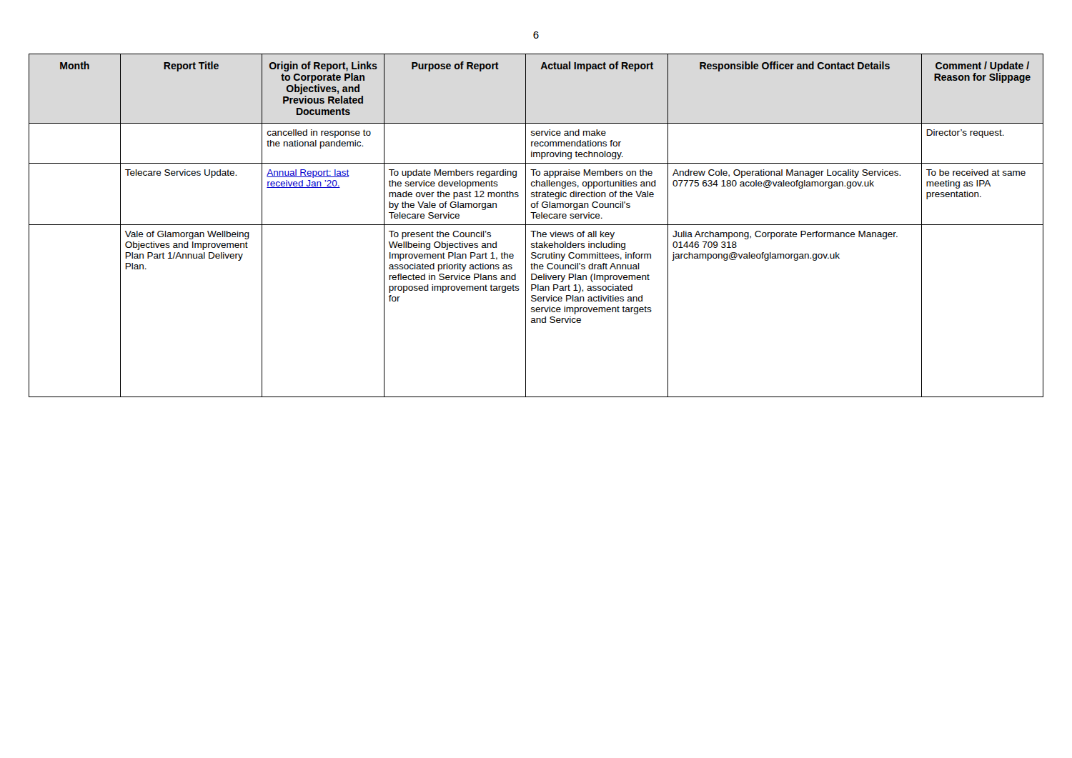6
| Month | Report Title | Origin of Report, Links to Corporate Plan Objectives, and Previous Related Documents | Purpose of Report | Actual Impact of Report | Responsible Officer and Contact Details | Comment / Update / Reason for Slippage |
| --- | --- | --- | --- | --- | --- | --- |
| | | cancelled in response to the national pandemic. | | service and make recommendations for improving technology. | | Director’s request. |
| | Telecare Services Update. | Annual Report: last received Jan ’20. | To update Members regarding the service developments made over the past 12 months by the Vale of Glamorgan Telecare Service | To appraise Members on the challenges, opportunities and strategic direction of the Vale of Glamorgan Council's Telecare service. | Andrew Cole, Operational Manager Locality Services. 07775 634 180 acole@valeofglamorgan.gov.uk | To be received at same meeting as IPA presentation. |
| | Vale of Glamorgan Wellbeing Objectives and Improvement Plan Part 1/Annual Delivery Plan. | | To present the Council’s Wellbeing Objectives and Improvement Plan Part 1, the associated priority actions as reflected in Service Plans and proposed improvement targets for | The views of all key stakeholders including Scrutiny Committees, inform the Council's draft Annual Delivery Plan (Improvement Plan Part 1), associated Service Plan activities and service improvement targets and Service | Julia Archampong, Corporate Performance Manager. 01446 709 318 jarchampong@valeofglamorgan.gov.uk | |